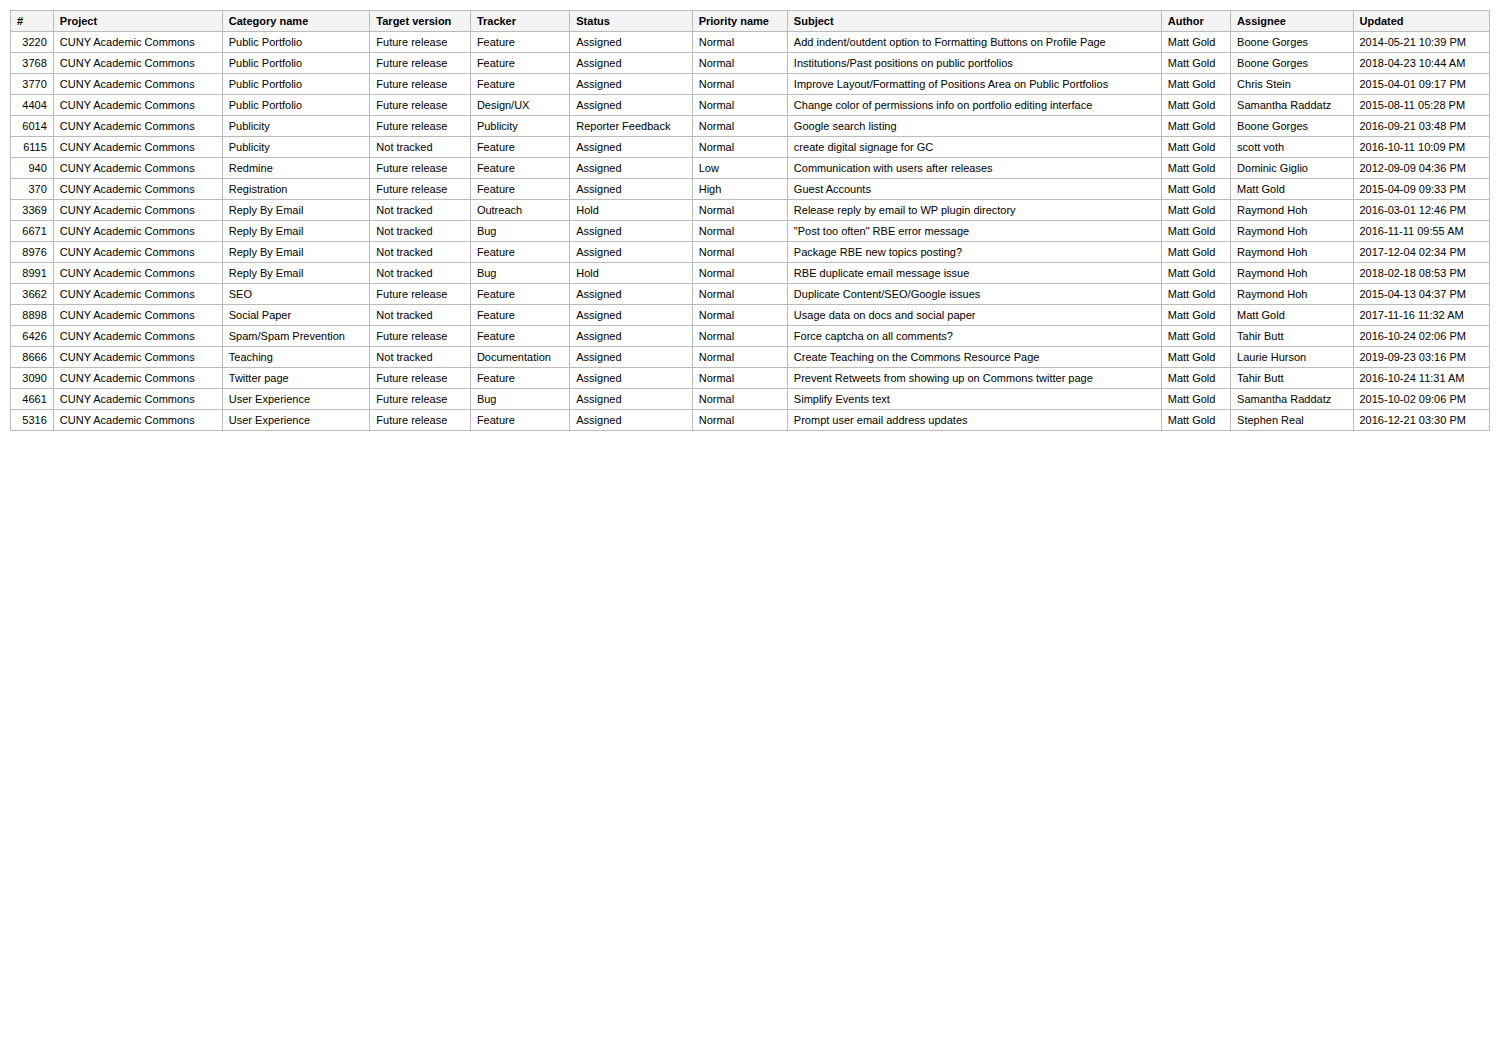| # | Project | Category name | Target version | Tracker | Status | Priority name | Subject | Author | Assignee | Updated |
| --- | --- | --- | --- | --- | --- | --- | --- | --- | --- | --- |
| 3220 | CUNY Academic Commons | Public Portfolio | Future release | Feature | Assigned | Normal | Add indent/outdent option to Formatting Buttons on Profile Page | Matt Gold | Boone Gorges | 2014-05-21 10:39 PM |
| 3768 | CUNY Academic Commons | Public Portfolio | Future release | Feature | Assigned | Normal | Institutions/Past positions on public portfolios | Matt Gold | Boone Gorges | 2018-04-23 10:44 AM |
| 3770 | CUNY Academic Commons | Public Portfolio | Future release | Feature | Assigned | Normal | Improve Layout/Formatting of Positions Area on Public Portfolios | Matt Gold | Chris Stein | 2015-04-01 09:17 PM |
| 4404 | CUNY Academic Commons | Public Portfolio | Future release | Design/UX | Assigned | Normal | Change color of permissions info on portfolio editing interface | Matt Gold | Samantha Raddatz | 2015-08-11 05:28 PM |
| 6014 | CUNY Academic Commons | Publicity | Future release | Publicity | Reporter Feedback | Normal | Google search listing | Matt Gold | Boone Gorges | 2016-09-21 03:48 PM |
| 6115 | CUNY Academic Commons | Publicity | Not tracked | Feature | Assigned | Normal | create digital signage for GC | Matt Gold | scott voth | 2016-10-11 10:09 PM |
| 940 | CUNY Academic Commons | Redmine | Future release | Feature | Assigned | Low | Communication with users after releases | Matt Gold | Dominic Giglio | 2012-09-09 04:36 PM |
| 370 | CUNY Academic Commons | Registration | Future release | Feature | Assigned | High | Guest Accounts | Matt Gold | Matt Gold | 2015-04-09 09:33 PM |
| 3369 | CUNY Academic Commons | Reply By Email | Not tracked | Outreach | Hold | Normal | Release reply by email to WP plugin directory | Matt Gold | Raymond Hoh | 2016-03-01 12:46 PM |
| 6671 | CUNY Academic Commons | Reply By Email | Not tracked | Bug | Assigned | Normal | "Post too often" RBE error message | Matt Gold | Raymond Hoh | 2016-11-11 09:55 AM |
| 8976 | CUNY Academic Commons | Reply By Email | Not tracked | Feature | Assigned | Normal | Package RBE new topics posting? | Matt Gold | Raymond Hoh | 2017-12-04 02:34 PM |
| 8991 | CUNY Academic Commons | Reply By Email | Not tracked | Bug | Hold | Normal | RBE duplicate email message issue | Matt Gold | Raymond Hoh | 2018-02-18 08:53 PM |
| 3662 | CUNY Academic Commons | SEO | Future release | Feature | Assigned | Normal | Duplicate Content/SEO/Google issues | Matt Gold | Raymond Hoh | 2015-04-13 04:37 PM |
| 8898 | CUNY Academic Commons | Social Paper | Not tracked | Feature | Assigned | Normal | Usage data on docs and social paper | Matt Gold | Matt Gold | 2017-11-16 11:32 AM |
| 6426 | CUNY Academic Commons | Spam/Spam Prevention | Future release | Feature | Assigned | Normal | Force captcha on all comments? | Matt Gold | Tahir Butt | 2016-10-24 02:06 PM |
| 8666 | CUNY Academic Commons | Teaching | Not tracked | Documentation | Assigned | Normal | Create Teaching on the Commons Resource Page | Matt Gold | Laurie Hurson | 2019-09-23 03:16 PM |
| 3090 | CUNY Academic Commons | Twitter page | Future release | Feature | Assigned | Normal | Prevent Retweets from showing up on Commons twitter page | Matt Gold | Tahir Butt | 2016-10-24 11:31 AM |
| 4661 | CUNY Academic Commons | User Experience | Future release | Bug | Assigned | Normal | Simplify Events text | Matt Gold | Samantha Raddatz | 2015-10-02 09:06 PM |
| 5316 | CUNY Academic Commons | User Experience | Future release | Feature | Assigned | Normal | Prompt user email address updates | Matt Gold | Stephen Real | 2016-12-21 03:30 PM |